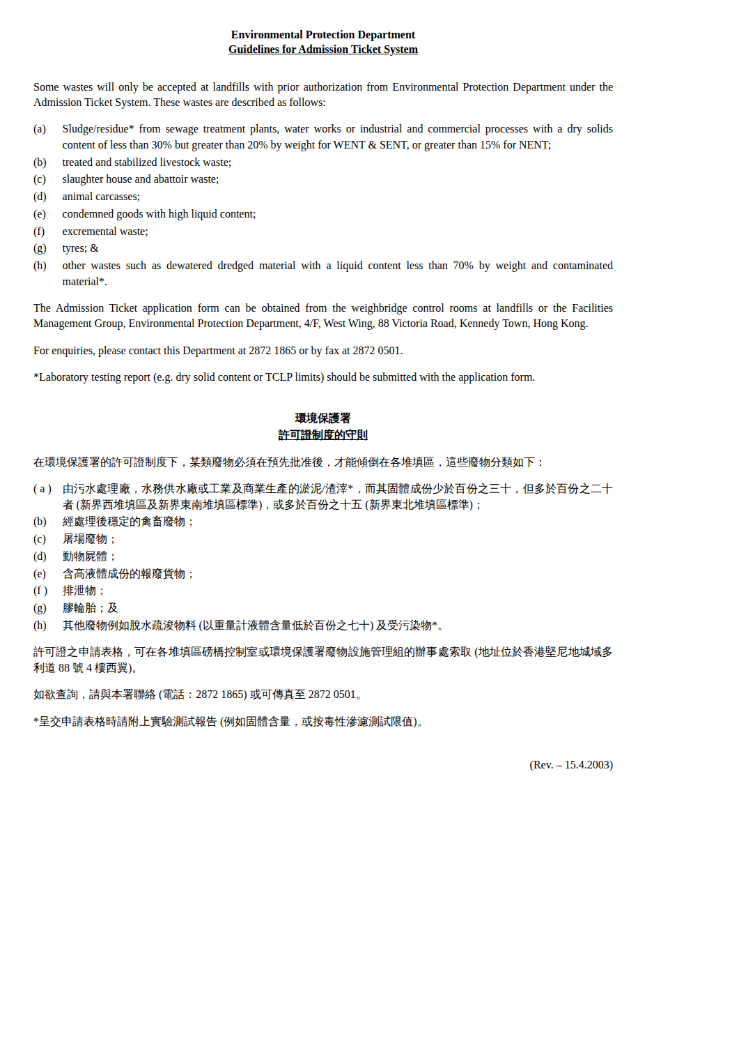Environmental Protection Department
Guidelines for Admission Ticket System
Some wastes will only be accepted at landfills with prior authorization from Environmental Protection Department under the Admission Ticket System. These wastes are described as follows:
(a) Sludge/residue* from sewage treatment plants, water works or industrial and commercial processes with a dry solids content of less than 30% but greater than 20% by weight for WENT & SENT, or greater than 15% for NENT;
(b) treated and stabilized livestock waste;
(c) slaughter house and abattoir waste;
(d) animal carcasses;
(e) condemned goods with high liquid content;
(f) excremental waste;
(g) tyres; &
(h) other wastes such as dewatered dredged material with a liquid content less than 70% by weight and contaminated material*.
The Admission Ticket application form can be obtained from the weighbridge control rooms at landfills or the Facilities Management Group, Environmental Protection Department, 4/F, West Wing, 88 Victoria Road, Kennedy Town, Hong Kong.
For enquiries, please contact this Department at 2872 1865 or by fax at 2872 0501.
*Laboratory testing report (e.g. dry solid content or TCLP limits) should be submitted with the application form.
環境保護署
許可證制度的守則
在環境保護署的許可證制度下，某類廢物必須在預先批准後，才能傾倒在各堆填區，這些廢物分類如下：
( a ) 由污水處理廠，水務供水廠或工業及商業生產的淤泥/渣滓*，而其固體成份少於百份之三十，但多於百份之二十者 (新界西堆填區及新界東南堆填區標準)，或多於百份之十五 (新界東北堆填區標準)；
(b) 經處理後穩定的禽畜廢物；
(c) 屠場廢物；
(d) 動物屍體；
(e) 含高液體成份的報廢貨物；
(f ) 排泄物；
(g) 膠輪胎；及
(h) 其他廢物例如脫水疏浚物料 (以重量計液體含量低於百份之七十) 及受污染物*。
許可證之申請表格，可在各堆填區磅橋控制室或環境保護署廢物設施管理組的辦事處索取 (地址位於香港堅尼地城域多利道 88 號 4 樓西翼)。
如欲查詢，請與本署聯絡 (電話：2872 1865) 或可傳真至 2872 0501。
*呈交申請表格時請附上實驗測試報告 (例如固體含量，或按毒性滲濾測試限值)。
(Rev. – 15.4.2003)